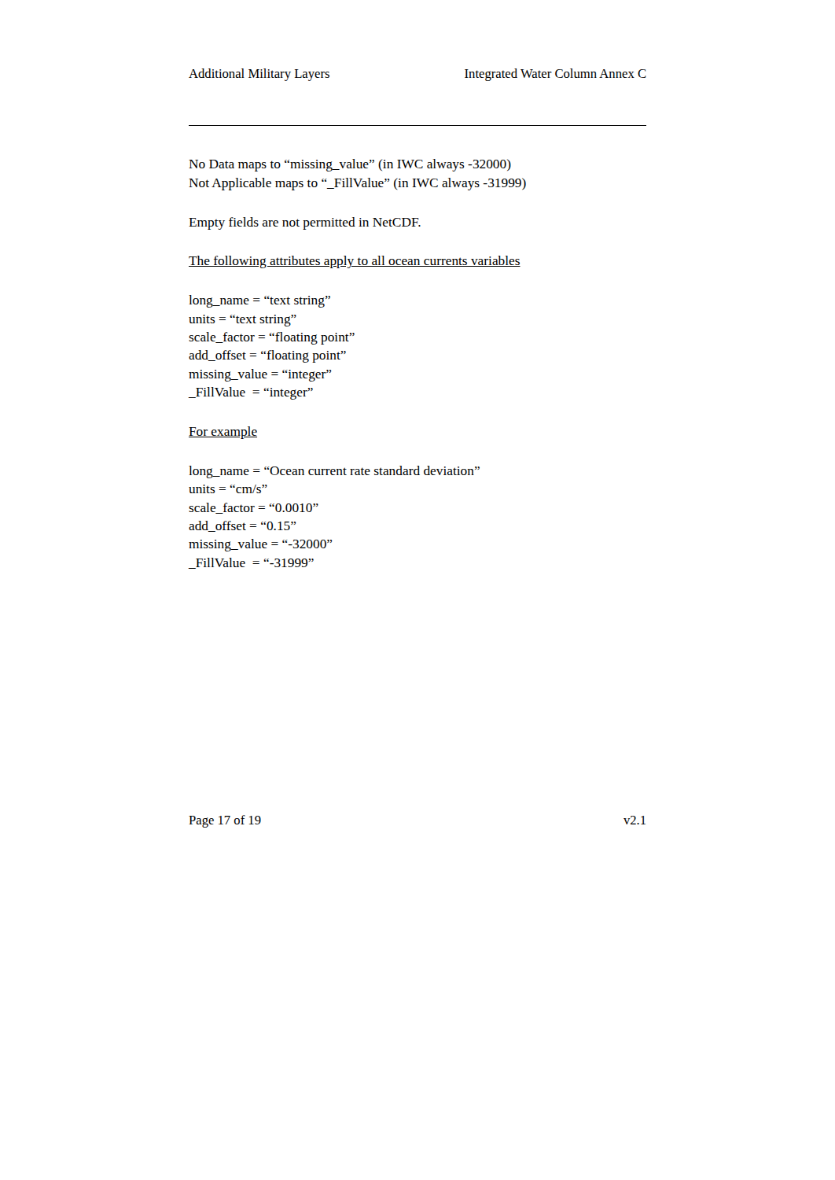Additional Military Layers
Integrated Water Column Annex C
No Data maps to “missing_value” (in IWC always -32000)
Not Applicable maps to “_FillValue” (in IWC always -31999)
Empty fields are not permitted in NetCDF.
The following attributes apply to all ocean currents variables
long_name = “text string”
units = “text string”
scale_factor = “floating point”
add_offset = “floating point”
missing_value = “integer”
_FillValue = “integer”
For example
long_name = “Ocean current rate standard deviation”
units = “cm/s”
scale_factor = “0.0010”
add_offset = “0.15”
missing_value = “-32000”
_FillValue = “-31999”
Page 17 of 19
v2.1